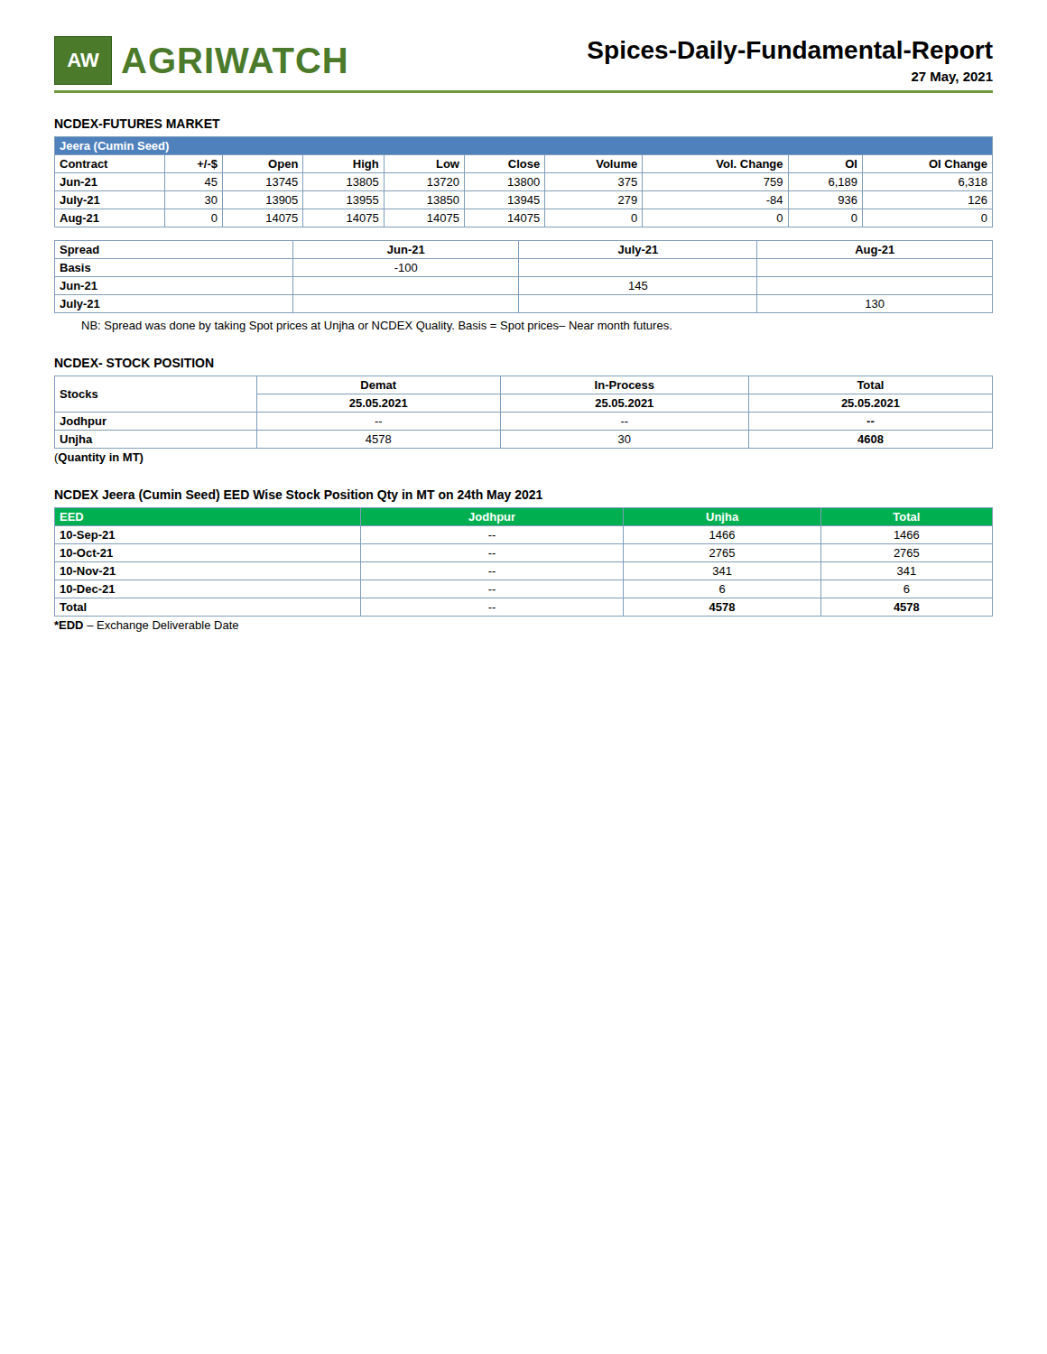AW
AGRIWATCH
Spices-Daily-Fundamental-Report
27 May, 2021
NCDEX-FUTURES MARKET
| Jeera (Cumin Seed) |
| Contract | +/-$ | Open | High | Low | Close | Volume | Vol. Change | OI | OI Change |
| Jun-21 | 45 | 13745 | 13805 | 13720 | 13800 | 375 | 759 | 6,189 | 6,318 |
| July-21 | 30 | 13905 | 13955 | 13850 | 13945 | 279 | -84 | 936 | 126 |
| Aug-21 | 0 | 14075 | 14075 | 14075 | 14075 | 0 | 0 | 0 | 0 |
| Spread | Jun-21 | July-21 | Aug-21 |
| Basis | -100 | | |
| Jun-21 | | 145 | |
| July-21 | | | 130 |
NB: Spread was done by taking Spot prices at Unjha or NCDEX Quality. Basis = Spot prices– Near month futures.
NCDEX- STOCK POSITION
| Stocks | Demat | In-Process | Total |
| 25.05.2021 | 25.05.2021 | 25.05.2021 |
| Jodhpur | -- | -- | -- |
| Unjha | 4578 | 30 | 4608 |
(Quantity in MT)
NCDEX Jeera (Cumin Seed) EED Wise Stock Position Qty in MT on 24th May 2021
| EED | Jodhpur | Unjha | Total |
| 10-Sep-21 | -- | 1466 | 1466 |
| 10-Oct-21 | -- | 2765 | 2765 |
| 10-Nov-21 | -- | 341 | 341 |
| 10-Dec-21 | -- | 6 | 6 |
| Total | -- | 4578 | 4578 |
*EDD – Exchange Deliverable Date